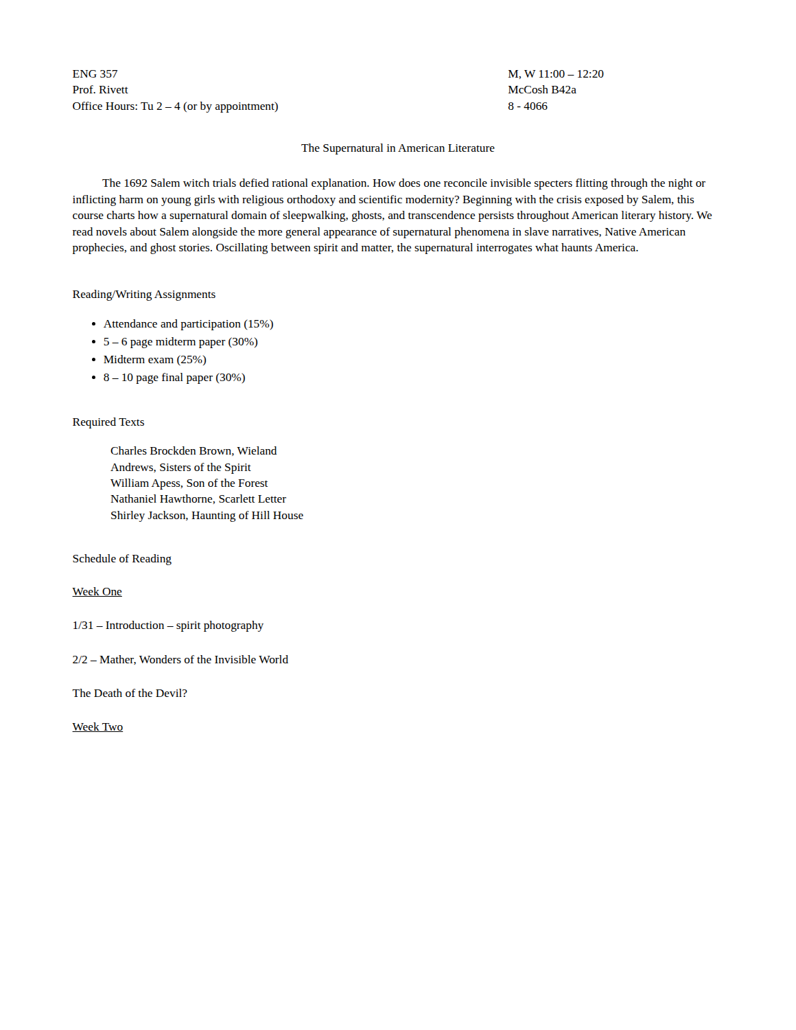| ENG 357 | M, W 11:00 – 12:20 |
| Prof. Rivett | McCosh B42a |
| Office Hours: Tu 2 – 4 (or by appointment) | 8 - 4066 |
The Supernatural in American Literature
The 1692 Salem witch trials defied rational explanation. How does one reconcile invisible specters flitting through the night or inflicting harm on young girls with religious orthodoxy and scientific modernity? Beginning with the crisis exposed by Salem, this course charts how a supernatural domain of sleepwalking, ghosts, and transcendence persists throughout American literary history. We read novels about Salem alongside the more general appearance of supernatural phenomena in slave narratives, Native American prophecies, and ghost stories. Oscillating between spirit and matter, the supernatural interrogates what haunts America.
Reading/Writing Assignments
Attendance and participation (15%)
5 – 6 page midterm paper (30%)
Midterm exam (25%)
8 – 10 page final paper (30%)
Required Texts
Charles Brockden Brown, Wieland
Andrews, Sisters of the Spirit
William Apess, Son of the Forest
Nathaniel Hawthorne, Scarlett Letter
Shirley Jackson, Haunting of Hill House
Schedule of Reading
Week One
1/31 – Introduction – spirit photography
2/2 – Mather, Wonders of the Invisible World
The Death of the Devil?
Week Two